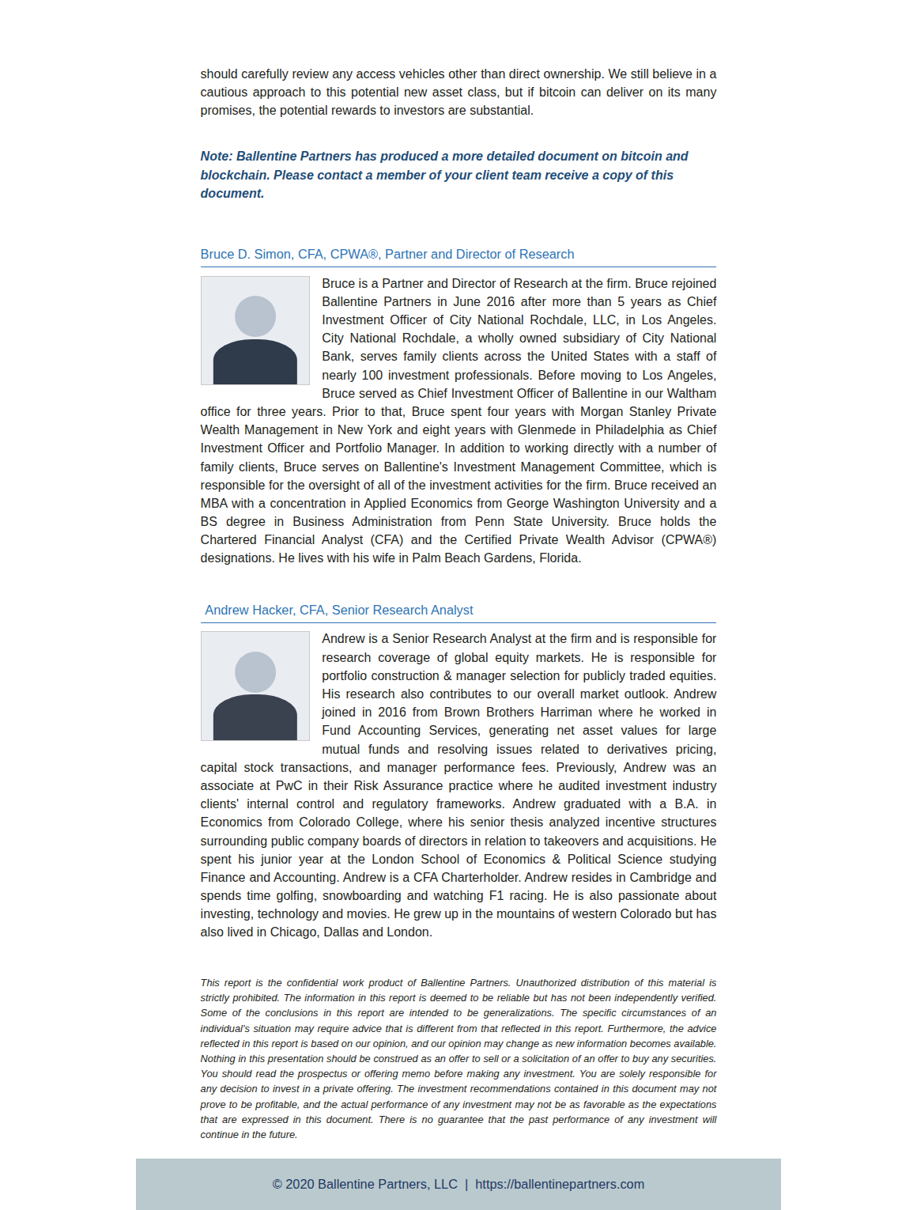should carefully review any access vehicles other than direct ownership. We still believe in a cautious approach to this potential new asset class, but if bitcoin can deliver on its many promises, the potential rewards to investors are substantial.
Note: Ballentine Partners has produced a more detailed document on bitcoin and blockchain. Please contact a member of your client team receive a copy of this document.
Bruce D. Simon, CFA, CPWA®, Partner and Director of Research
Bruce is a Partner and Director of Research at the firm. Bruce rejoined Ballentine Partners in June 2016 after more than 5 years as Chief Investment Officer of City National Rochdale, LLC, in Los Angeles. City National Rochdale, a wholly owned subsidiary of City National Bank, serves family clients across the United States with a staff of nearly 100 investment professionals. Before moving to Los Angeles, Bruce served as Chief Investment Officer of Ballentine in our Waltham office for three years. Prior to that, Bruce spent four years with Morgan Stanley Private Wealth Management in New York and eight years with Glenmede in Philadelphia as Chief Investment Officer and Portfolio Manager. In addition to working directly with a number of family clients, Bruce serves on Ballentine's Investment Management Committee, which is responsible for the oversight of all of the investment activities for the firm. Bruce received an MBA with a concentration in Applied Economics from George Washington University and a BS degree in Business Administration from Penn State University. Bruce holds the Chartered Financial Analyst (CFA) and the Certified Private Wealth Advisor (CPWA®) designations. He lives with his wife in Palm Beach Gardens, Florida.
Andrew Hacker, CFA, Senior Research Analyst
Andrew is a Senior Research Analyst at the firm and is responsible for research coverage of global equity markets. He is responsible for portfolio construction & manager selection for publicly traded equities. His research also contributes to our overall market outlook. Andrew joined in 2016 from Brown Brothers Harriman where he worked in Fund Accounting Services, generating net asset values for large mutual funds and resolving issues related to derivatives pricing, capital stock transactions, and manager performance fees. Previously, Andrew was an associate at PwC in their Risk Assurance practice where he audited investment industry clients' internal control and regulatory frameworks. Andrew graduated with a B.A. in Economics from Colorado College, where his senior thesis analyzed incentive structures surrounding public company boards of directors in relation to takeovers and acquisitions. He spent his junior year at the London School of Economics & Political Science studying Finance and Accounting. Andrew is a CFA Charterholder. Andrew resides in Cambridge and spends time golfing, snowboarding and watching F1 racing. He is also passionate about investing, technology and movies. He grew up in the mountains of western Colorado but has also lived in Chicago, Dallas and London.
This report is the confidential work product of Ballentine Partners. Unauthorized distribution of this material is strictly prohibited. The information in this report is deemed to be reliable but has not been independently verified. Some of the conclusions in this report are intended to be generalizations. The specific circumstances of an individual's situation may require advice that is different from that reflected in this report. Furthermore, the advice reflected in this report is based on our opinion, and our opinion may change as new information becomes available. Nothing in this presentation should be construed as an offer to sell or a solicitation of an offer to buy any securities. You should read the prospectus or offering memo before making any investment. You are solely responsible for any decision to invest in a private offering. The investment recommendations contained in this document may not prove to be profitable, and the actual performance of any investment may not be as favorable as the expectations that are expressed in this document. There is no guarantee that the past performance of any investment will continue in the future.
© 2020 Ballentine Partners, LLC | https://ballentinepartners.com